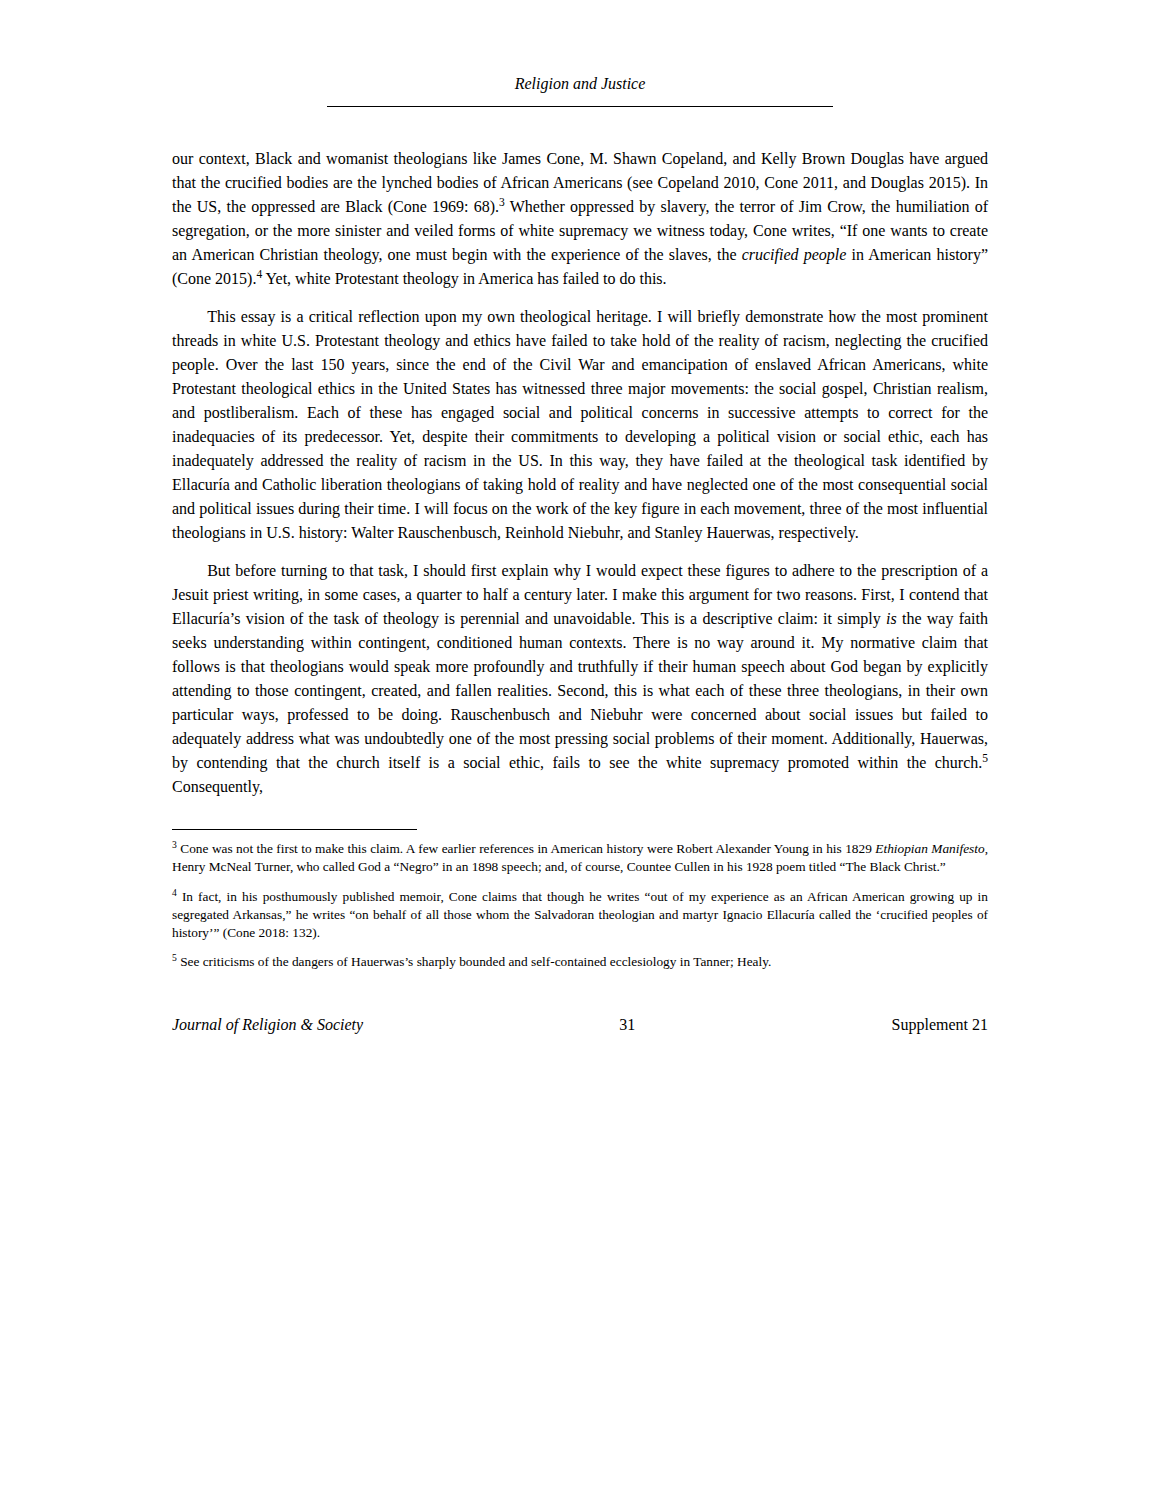Religion and Justice
our context, Black and womanist theologians like James Cone, M. Shawn Copeland, and Kelly Brown Douglas have argued that the crucified bodies are the lynched bodies of African Americans (see Copeland 2010, Cone 2011, and Douglas 2015). In the US, the oppressed are Black (Cone 1969: 68).3 Whether oppressed by slavery, the terror of Jim Crow, the humiliation of segregation, or the more sinister and veiled forms of white supremacy we witness today, Cone writes, “If one wants to create an American Christian theology, one must begin with the experience of the slaves, the crucified people in American history” (Cone 2015).4 Yet, white Protestant theology in America has failed to do this.
This essay is a critical reflection upon my own theological heritage. I will briefly demonstrate how the most prominent threads in white U.S. Protestant theology and ethics have failed to take hold of the reality of racism, neglecting the crucified people. Over the last 150 years, since the end of the Civil War and emancipation of enslaved African Americans, white Protestant theological ethics in the United States has witnessed three major movements: the social gospel, Christian realism, and postliberalism. Each of these has engaged social and political concerns in successive attempts to correct for the inadequacies of its predecessor. Yet, despite their commitments to developing a political vision or social ethic, each has inadequately addressed the reality of racism in the US. In this way, they have failed at the theological task identified by Ellacuría and Catholic liberation theologians of taking hold of reality and have neglected one of the most consequential social and political issues during their time. I will focus on the work of the key figure in each movement, three of the most influential theologians in U.S. history: Walter Rauschenbusch, Reinhold Niebuhr, and Stanley Hauerwas, respectively.
But before turning to that task, I should first explain why I would expect these figures to adhere to the prescription of a Jesuit priest writing, in some cases, a quarter to half a century later. I make this argument for two reasons. First, I contend that Ellacuría’s vision of the task of theology is perennial and unavoidable. This is a descriptive claim: it simply is the way faith seeks understanding within contingent, conditioned human contexts. There is no way around it. My normative claim that follows is that theologians would speak more profoundly and truthfully if their human speech about God began by explicitly attending to those contingent, created, and fallen realities. Second, this is what each of these three theologians, in their own particular ways, professed to be doing. Rauschenbusch and Niebuhr were concerned about social issues but failed to adequately address what was undoubtedly one of the most pressing social problems of their moment. Additionally, Hauerwas, by contending that the church itself is a social ethic, fails to see the white supremacy promoted within the church.5 Consequently,
3 Cone was not the first to make this claim. A few earlier references in American history were Robert Alexander Young in his 1829 Ethiopian Manifesto, Henry McNeal Turner, who called God a “Negro” in an 1898 speech; and, of course, Countee Cullen in his 1928 poem titled “The Black Christ.”
4 In fact, in his posthumously published memoir, Cone claims that though he writes “out of my experience as an African American growing up in segregated Arkansas,” he writes “on behalf of all those whom the Salvadoran theologian and martyr Ignacio Ellacuría called the ‘crucified peoples of history’” (Cone 2018: 132).
5 See criticisms of the dangers of Hauerwas’s sharply bounded and self-contained ecclesiology in Tanner; Healy.
Journal of Religion & Society 31 Supplement 21